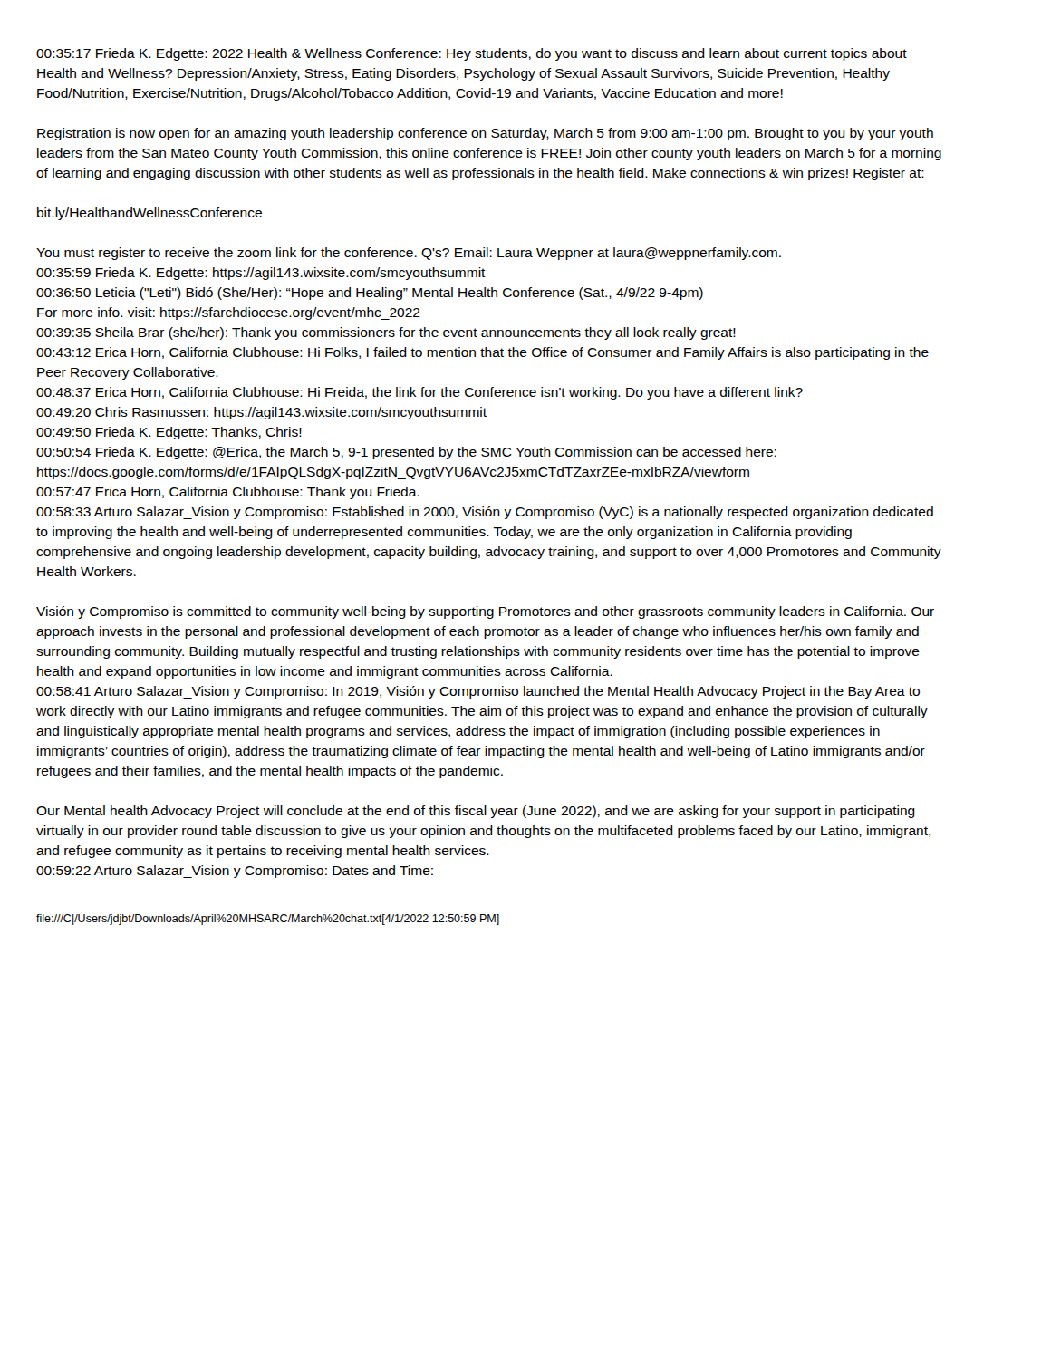00:35:17 Frieda K. Edgette: 2022 Health & Wellness Conference: Hey students, do you want to discuss and learn about current topics about Health and Wellness? Depression/Anxiety, Stress, Eating Disorders, Psychology of Sexual Assault Survivors, Suicide Prevention, Healthy Food/Nutrition, Exercise/Nutrition, Drugs/Alcohol/Tobacco Addition, Covid-19 and Variants, Vaccine Education and more!
Registration is now open for an amazing youth leadership conference on Saturday, March 5 from 9:00 am-1:00 pm. Brought to you by your youth leaders from the San Mateo County Youth Commission, this online conference is FREE! Join other county youth leaders on March 5 for a morning of learning and engaging discussion with other students as well as professionals in the health field. Make connections & win prizes! Register at:
bit.ly/HealthandWellnessConference
You must register to receive the zoom link for the conference. Q's? Email: Laura Weppner at laura@weppnerfamily.com.
00:35:59 Frieda K. Edgette: https://agil143.wixsite.com/smcyouthsummit
00:36:50 Leticia ("Leti") Bidó (She/Her): “Hope and Healing” Mental Health Conference (Sat., 4/9/22 9-4pm)
For more info. visit: https://sfarchdiocese.org/event/mhc_2022
00:39:35 Sheila Brar (she/her): Thank you commissioners for the event announcements they all look really great!
00:43:12 Erica Horn, California Clubhouse: Hi Folks, I failed to mention that the Office of Consumer and Family Affairs is also participating in the Peer Recovery Collaborative.
00:48:37 Erica Horn, California Clubhouse: Hi Freida, the link for the Conference isn't working. Do you have a different link?
00:49:20 Chris Rasmussen: https://agil143.wixsite.com/smcyouthsummit
00:49:50 Frieda K. Edgette: Thanks, Chris!
00:50:54 Frieda K. Edgette: @Erica, the March 5, 9-1 presented by the SMC Youth Commission can be accessed here: https://docs.google.com/forms/d/e/1FAIpQLSdgX-pqIZzitN_QvgtVYU6AVc2J5xmCTdTZaxrZEe-mxIbRZA/viewform
00:57:47 Erica Horn, California Clubhouse: Thank you Frieda.
00:58:33 Arturo Salazar_Vision y Compromiso: Established in 2000, Visión y Compromiso (VyC) is a nationally respected organization dedicated to improving the health and well-being of underrepresented communities. Today, we are the only organization in California providing comprehensive and ongoing leadership development, capacity building, advocacy training, and support to over 4,000 Promotores and Community Health Workers.
Visión y Compromiso is committed to community well-being by supporting Promotores and other grassroots community leaders in California. Our approach invests in the personal and professional development of each promotor as a leader of change who influences her/his own family and surrounding community. Building mutually respectful and trusting relationships with community residents over time has the potential to improve health and expand opportunities in low income and immigrant communities across California.
00:58:41 Arturo Salazar_Vision y Compromiso: In 2019, Visión y Compromiso launched the Mental Health Advocacy Project in the Bay Area to work directly with our Latino immigrants and refugee communities. The aim of this project was to expand and enhance the provision of culturally and linguistically appropriate mental health programs and services, address the impact of immigration (including possible experiences in immigrants’ countries of origin), address the traumatizing climate of fear impacting the mental health and well-being of Latino immigrants and/or refugees and their families, and the mental health impacts of the pandemic.
Our Mental health Advocacy Project will conclude at the end of this fiscal year (June 2022), and we are asking for your support in participating virtually in our provider round table discussion to give us your opinion and thoughts on the multifaceted problems faced by our Latino, immigrant, and refugee community as it pertains to receiving mental health services.
00:59:22 Arturo Salazar_Vision y Compromiso: Dates and Time:
file:///C|/Users/jdjbt/Downloads/April%20MHSARC/March%20chat.txt[4/1/2022 12:50:59 PM]